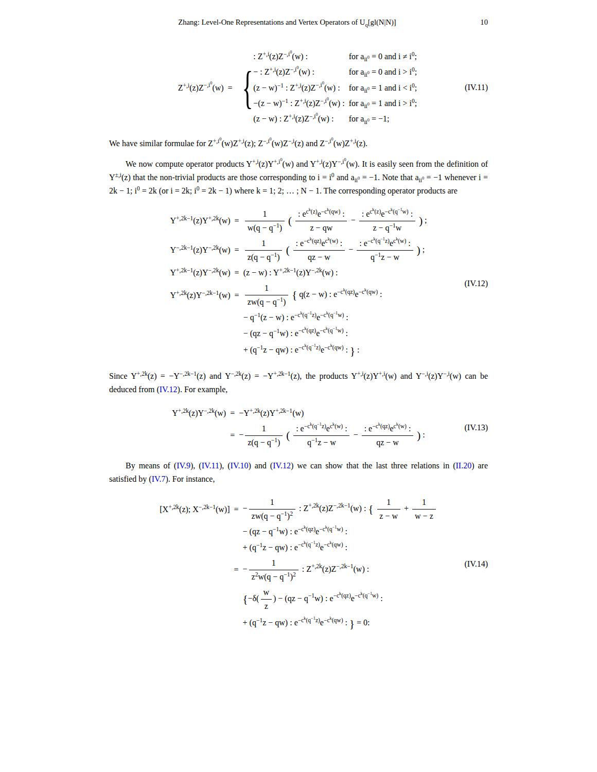Zhang: Level-One Representations and Vertex Operators of Uq[gl(N|N)]
10
| Z +,i (z)Z −,i 0 (w) | = | { / : Z +,i (z)Z −,i 0 (w) : / for a ii 0 = 0 and i ≠ i 0 ; / / − : Z +,i (z)Z −,i 0 (w) : / for a ii 0 = 0 and i > i 0 ; / / (z − w) −1 : Z +,i (z)Z −,i 0 (w) : / for a ii 0 = 1 and i < i 0 ; / / −(z − w) −1 : Z +,i (z)Z −,i 0 (w) : / for a ii 0 = 1 and i > i 0 ; / / (z − w) : Z +,i (z)Z −,i 0 (w) : / for a ii 0 = −1; / |
(IV.11)
We have similar formulae for Z+,i0(w)Z+,i(z); Z−,i0(w)Z−,i(z) and Z−,i0(w)Z+,i(z).
We now compute operator products Y+,i(z)Y+,i0(w) and Y+,i(z)Y−,i0(w). It is easily seen from the definition of Y±,i(z) that the non-trivial products are those corresponding to i = i0 and aii0 = −1. Note that aii0 = −1 whenever i = 2k − 1; i0 = 2k (or i = 2k; i0 = 2k − 1) where k = 1; 2; … ; N − 1. The corresponding operator products are
| Y +,2k−1 (z)Y +,2k (w) | = | 1 w(q − q −1 ) ( : e c k (z) e −c k (qw) : z − qw − : e c k (z) e −c k (q −1 w) : z − q −1 w ) ; |
| Y −,2k−1 (z)Y −,2k (w) | = | 1 z(q − q −1 ) ( : e −c k (qz) e c k (w) : qz − w − : e −c k (q −1 z) e c k (w) : q −1 z − w ) ; |
| Y +,2k−1 (z)Y −,2k (w) | = | (z − w) : Y +,2k−1 (z)Y −,2k (w) : |
| Y +,2k (z)Y −,2k−1 (w) | = | 1 zw(q − q −1 ) { q(z − w) : e −c k (qz) e −c k (qw) : |
| | | − q −1 (z − w) : e −c k (q −1 z) e −c k (q −1 w) : |
| | | − (qz − q −1 w) : e −c k (qz) e −c k (q −1 w) : |
| | | + (q −1 z − qw) : e −c k (q −1 z) e −c k (qw) : } : |
(IV.12)
Since Y+,2k(z) = −Y−,2k−1(z) and Y−,2k(z) = −Y+,2k−1(z), the products Y+,i(z)Y+,i(w) and Y−,i(z)Y−,i(w) can be deduced from (IV.12). For example,
| Y +,2k (z)Y −,2k (w) | = | −Y +,2k (z)Y +,2k−1 (w) |
| | = | − 1 z(q − q −1 ) ( : e −c k (q −1 z) e c k (w) : q −1 z − w − : e −c k (qz) e c k (w) : qz − w ) : |
(IV.13)
By means of (IV.9), (IV.11), (IV.10) and (IV.12) we can show that the last three relations in (II.20) are satisfied by (IV.7). For instance,
| [X +,2k (z); X −,2k−1 (w)] | = | − 1 zw(q − q −1 ) 2 : Z +,2k (z)Z −,2k−1 (w) : { 1 z − w + 1 w − z |
| | | − (qz − q −1 w) : e −c k (qz) e −c k (q −1 w) : |
| | | + (q −1 z − qw) : e −c k (q −1 z) e −c k (qw) : |
| | = | − 1 z 2 w(q − q −1 ) 2 : Z +,2k (z)Z −,2k−1 (w) : |
| | | { −δ( w z ) − (qz − q −1 w) : e −c k (qz) e −c k (q −1 w) : |
| | | + (q −1 z − qw) : e −c k (q −1 z) e −c k (qw) : } = 0: |
(IV.14)